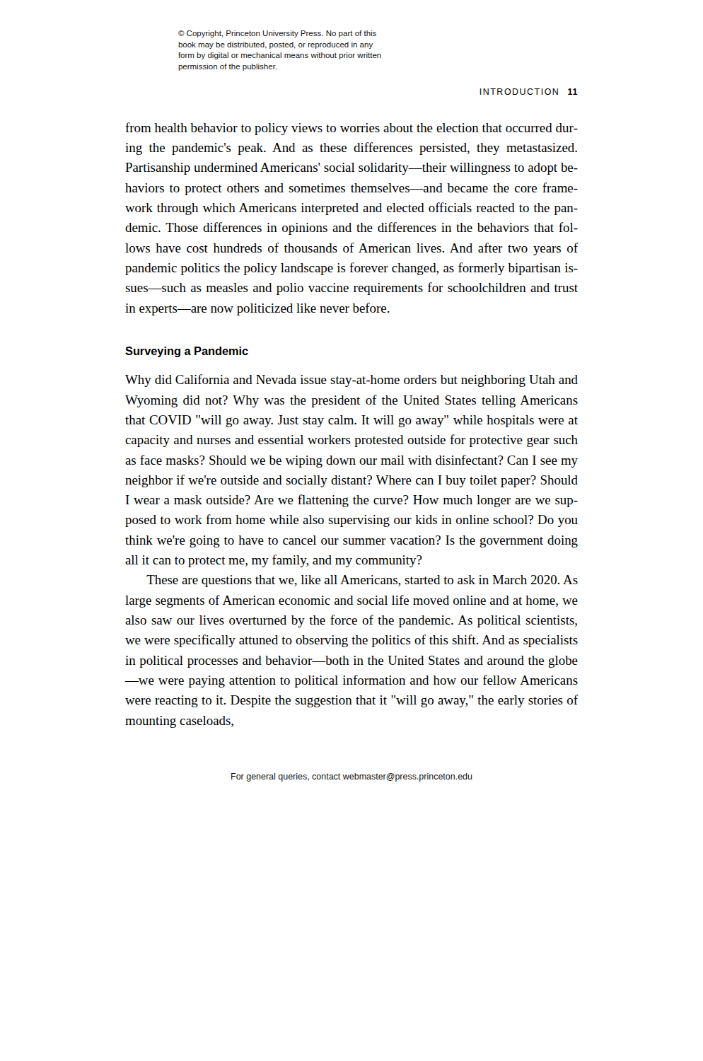© Copyright, Princeton University Press. No part of this book may be distributed, posted, or reproduced in any form by digital or mechanical means without prior written permission of the publisher.
Introduction 11
from health behavior to policy views to worries about the election that occurred during the pandemic's peak. And as these differences persisted, they metastasized. Partisanship undermined Americans' social solidarity—their willingness to adopt behaviors to protect others and sometimes themselves—and became the core framework through which Americans interpreted and elected officials reacted to the pandemic. Those differences in opinions and the differences in the behaviors that follows have cost hundreds of thousands of American lives. And after two years of pandemic politics the policy landscape is forever changed, as formerly bipartisan issues—such as measles and polio vaccine requirements for schoolchildren and trust in experts—are now politicized like never before.
Surveying a Pandemic
Why did California and Nevada issue stay-at-home orders but neighboring Utah and Wyoming did not? Why was the president of the United States telling Americans that COVID "will go away. Just stay calm. It will go away" while hospitals were at capacity and nurses and essential workers protested outside for protective gear such as face masks? Should we be wiping down our mail with disinfectant? Can I see my neighbor if we're outside and socially distant? Where can I buy toilet paper? Should I wear a mask outside? Are we flattening the curve? How much longer are we supposed to work from home while also supervising our kids in online school? Do you think we're going to have to cancel our summer vacation? Is the government doing all it can to protect me, my family, and my community?
These are questions that we, like all Americans, started to ask in March 2020. As large segments of American economic and social life moved online and at home, we also saw our lives overturned by the force of the pandemic. As political scientists, we were specifically attuned to observing the politics of this shift. And as specialists in political processes and behavior—both in the United States and around the globe—we were paying attention to political information and how our fellow Americans were reacting to it. Despite the suggestion that it "will go away," the early stories of mounting caseloads,
For general queries, contact webmaster@press.princeton.edu